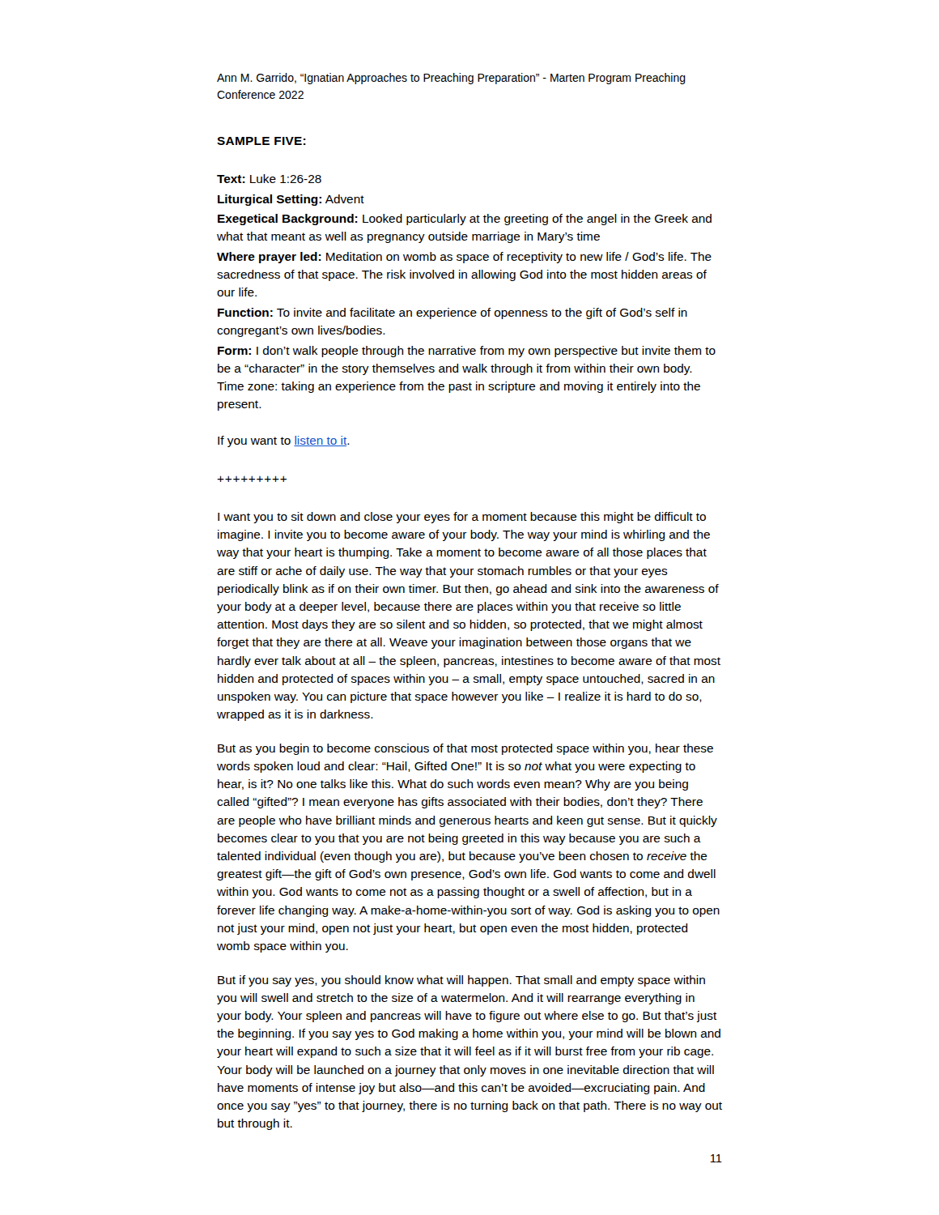Ann M. Garrido, “Ignatian Approaches to Preaching Preparation” - Marten Program Preaching Conference 2022
SAMPLE FIVE:
Text: Luke 1:26-28
Liturgical Setting: Advent
Exegetical Background: Looked particularly at the greeting of the angel in the Greek and what that meant as well as pregnancy outside marriage in Mary’s time
Where prayer led: Meditation on womb as space of receptivity to new life / God’s life. The sacredness of that space. The risk involved in allowing God into the most hidden areas of our life.
Function: To invite and facilitate an experience of openness to the gift of God’s self in congregant’s own lives/bodies.
Form: I don’t walk people through the narrative from my own perspective but invite them to be a “character” in the story themselves and walk through it from within their own body. Time zone: taking an experience from the past in scripture and moving it entirely into the present.
If you want to listen to it.
+++++++++
I want you to sit down and close your eyes for a moment because this might be difficult to imagine. I invite you to become aware of your body. The way your mind is whirling and the way that your heart is thumping. Take a moment to become aware of all those places that are stiff or ache of daily use. The way that your stomach rumbles or that your eyes periodically blink as if on their own timer. But then, go ahead and sink into the awareness of your body at a deeper level, because there are places within you that receive so little attention. Most days they are so silent and so hidden, so protected, that we might almost forget that they are there at all. Weave your imagination between those organs that we hardly ever talk about at all – the spleen, pancreas, intestines to become aware of that most hidden and protected of spaces within you – a small, empty space untouched, sacred in an unspoken way. You can picture that space however you like – I realize it is hard to do so, wrapped as it is in darkness.
But as you begin to become conscious of that most protected space within you, hear these words spoken loud and clear: “Hail, Gifted One!” It is so not what you were expecting to hear, is it? No one talks like this. What do such words even mean? Why are you being called “gifted”? I mean everyone has gifts associated with their bodies, don’t they? There are people who have brilliant minds and generous hearts and keen gut sense. But it quickly becomes clear to you that you are not being greeted in this way because you are such a talented individual (even though you are), but because you’ve been chosen to receive the greatest gift—the gift of God’s own presence, God’s own life. God wants to come and dwell within you. God wants to come not as a passing thought or a swell of affection, but in a forever life changing way. A make-a-home-within-you sort of way. God is asking you to open not just your mind, open not just your heart, but open even the most hidden, protected womb space within you.
But if you say yes, you should know what will happen. That small and empty space within you will swell and stretch to the size of a watermelon. And it will rearrange everything in your body. Your spleen and pancreas will have to figure out where else to go. But that’s just the beginning. If you say yes to God making a home within you, your mind will be blown and your heart will expand to such a size that it will feel as if it will burst free from your rib cage. Your body will be launched on a journey that only moves in one inevitable direction that will have moments of intense joy but also—and this can’t be avoided—excruciating pain. And once you say ”yes” to that journey, there is no turning back on that path. There is no way out but through it.
11